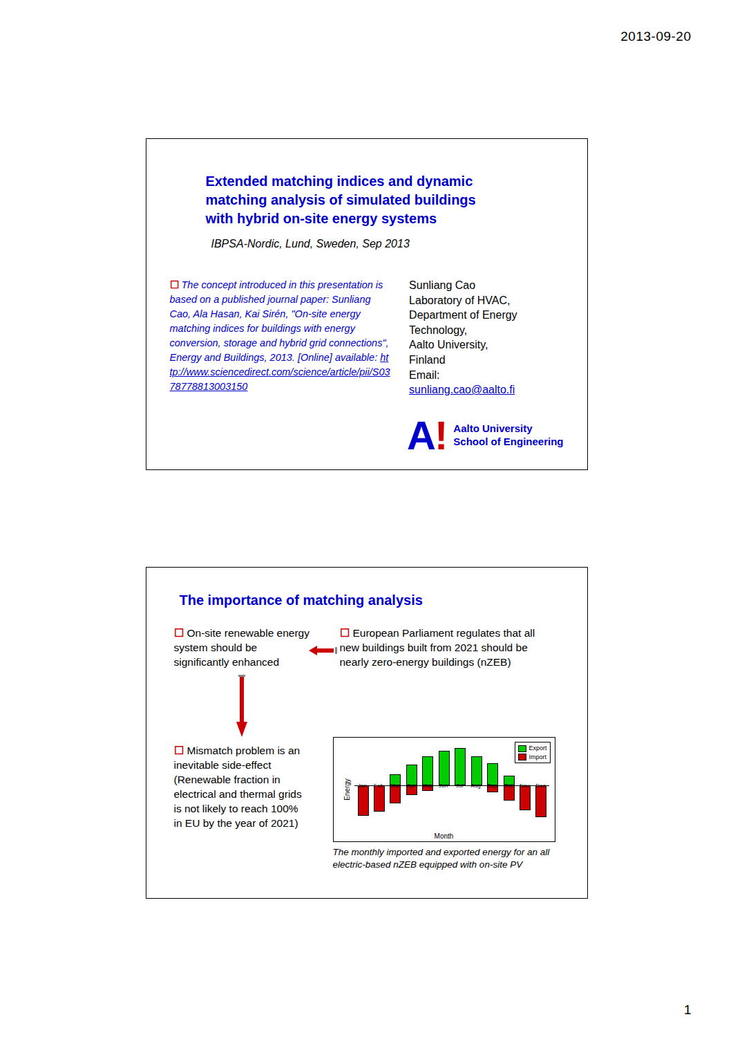2013-09-20
Extended matching indices and dynamic
matching analysis of simulated buildings
with hybrid on-site energy systems
IBPSA-Nordic, Lund, Sweden, Sep 2013
☐The concept introduced in this presentation is based on a published journal paper: Sunliang Cao, Ala Hasan, Kai Sirén, "On-site energy matching indices for buildings with energy conversion, storage and hybrid grid connections", Energy and Buildings, 2013. [Online] available: http://www.sciencedirect.com/science/article/pii/S0378778813003150
Sunliang Cao
Laboratory of HVAC,
Department of Energy Technology,
Aalto University,
Finland
Email:
sunliang.cao@aalto.fi
A!
Aalto University
School of Engineering
The importance of matching analysis
☐On-site renewable energy system should be significantly enhanced
☐European Parliament regulates that all new buildings built from 2021 should be nearly zero-energy buildings (nZEB)
☐Mismatch problem is an inevitable side-effect (Renewable fraction in electrical and thermal grids is not likely to reach 100% in EU by the year of 2021)
Energy
Month
Export
Import
Jan
Feb
Mar
Apr
May
Jun
Jul
Aug
Sep
Oct
Nov
Dec
The monthly imported and exported energy for an all electric-based nZEB equipped with on-site PV
1